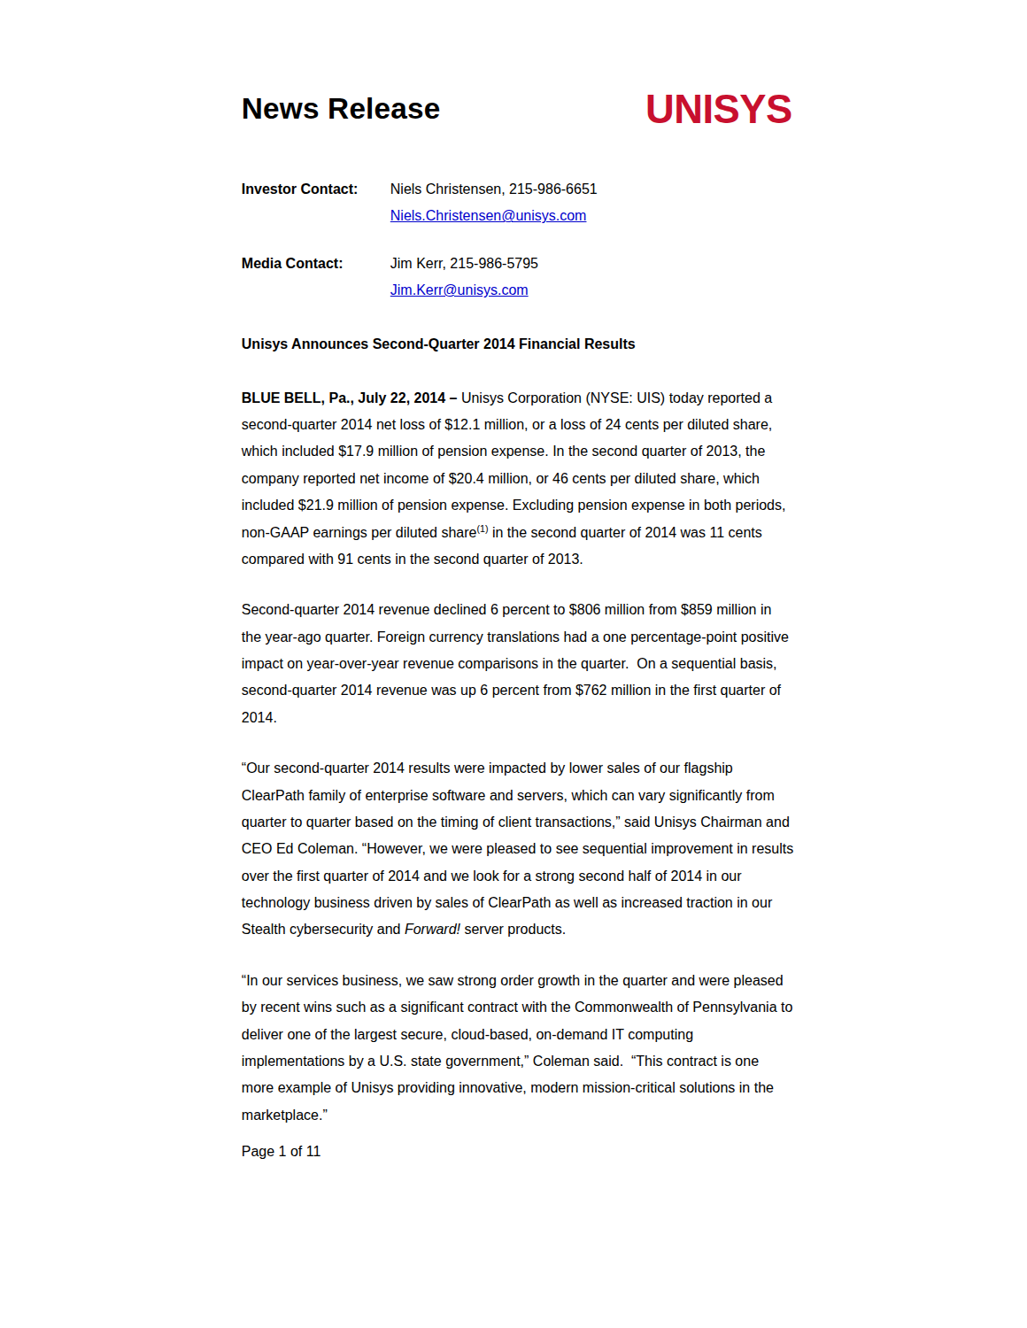News Release
UNISYS
Investor Contact:
Niels Christensen, 215-986-6651
Niels.Christensen@unisys.com
Media Contact:
Jim Kerr, 215-986-5795
Jim.Kerr@unisys.com
Unisys Announces Second-Quarter 2014 Financial Results
BLUE BELL, Pa., July 22, 2014 – Unisys Corporation (NYSE: UIS) today reported a second-quarter 2014 net loss of $12.1 million, or a loss of 24 cents per diluted share, which included $17.9 million of pension expense. In the second quarter of 2013, the company reported net income of $20.4 million, or 46 cents per diluted share, which included $21.9 million of pension expense. Excluding pension expense in both periods, non-GAAP earnings per diluted share(1) in the second quarter of 2014 was 11 cents compared with 91 cents in the second quarter of 2013.
Second-quarter 2014 revenue declined 6 percent to $806 million from $859 million in the year-ago quarter. Foreign currency translations had a one percentage-point positive impact on year-over-year revenue comparisons in the quarter. On a sequential basis, second-quarter 2014 revenue was up 6 percent from $762 million in the first quarter of 2014.
“Our second-quarter 2014 results were impacted by lower sales of our flagship ClearPath family of enterprise software and servers, which can vary significantly from quarter to quarter based on the timing of client transactions,” said Unisys Chairman and CEO Ed Coleman. “However, we were pleased to see sequential improvement in results over the first quarter of 2014 and we look for a strong second half of 2014 in our technology business driven by sales of ClearPath as well as increased traction in our Stealth cybersecurity and Forward! server products.
“In our services business, we saw strong order growth in the quarter and were pleased by recent wins such as a significant contract with the Commonwealth of Pennsylvania to deliver one of the largest secure, cloud-based, on-demand IT computing implementations by a U.S. state government,” Coleman said. “This contract is one more example of Unisys providing innovative, modern mission-critical solutions in the marketplace.”
Page 1 of 11